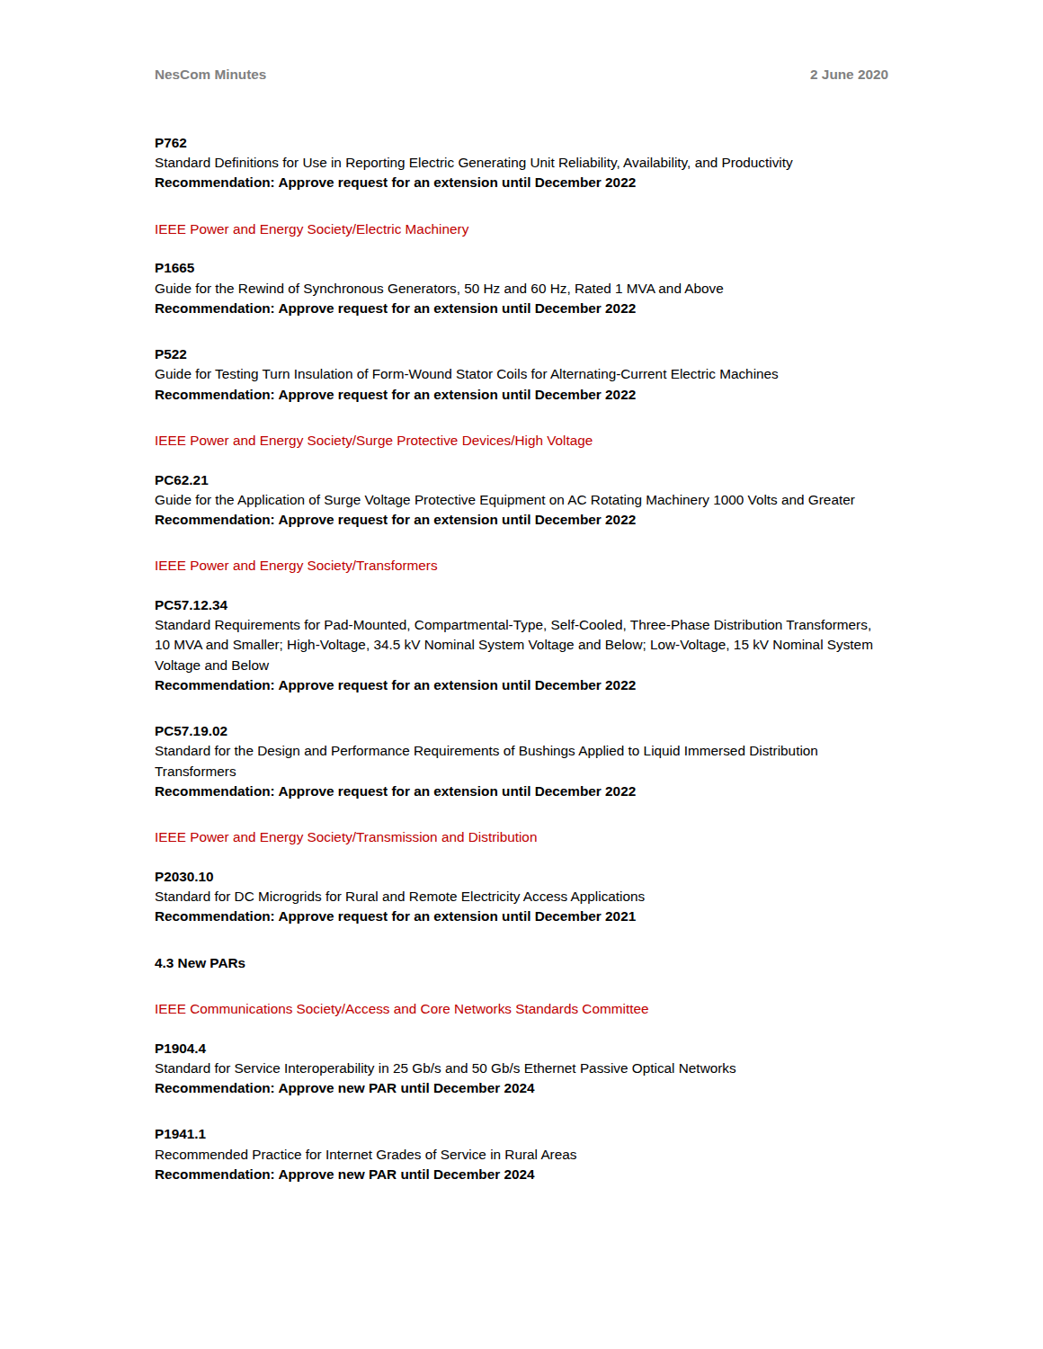NesCom Minutes 2 June 2020
P762
Standard Definitions for Use in Reporting Electric Generating Unit Reliability, Availability, and Productivity
Recommendation: Approve request for an extension until December 2022
IEEE Power and Energy Society/Electric Machinery
P1665
Guide for the Rewind of Synchronous Generators, 50 Hz and 60 Hz, Rated 1 MVA and Above
Recommendation: Approve request for an extension until December 2022
P522
Guide for Testing Turn Insulation of Form-Wound Stator Coils for Alternating-Current Electric Machines
Recommendation: Approve request for an extension until December 2022
IEEE Power and Energy Society/Surge Protective Devices/High Voltage
PC62.21
Guide for the Application of Surge Voltage Protective Equipment on AC Rotating Machinery 1000 Volts and Greater
Recommendation: Approve request for an extension until December 2022
IEEE Power and Energy Society/Transformers
PC57.12.34
Standard Requirements for Pad-Mounted, Compartmental-Type, Self-Cooled, Three-Phase Distribution Transformers, 10 MVA and Smaller; High-Voltage, 34.5 kV Nominal System Voltage and Below; Low-Voltage, 15 kV Nominal System Voltage and Below
Recommendation: Approve request for an extension until December 2022
PC57.19.02
Standard for the Design and Performance Requirements of Bushings Applied to Liquid Immersed Distribution Transformers
Recommendation: Approve request for an extension until December 2022
IEEE Power and Energy Society/Transmission and Distribution
P2030.10
Standard for DC Microgrids for Rural and Remote Electricity Access Applications
Recommendation: Approve request for an extension until December 2021
4.3 New PARs
IEEE Communications Society/Access and Core Networks Standards Committee
P1904.4
Standard for Service Interoperability in 25 Gb/s and 50 Gb/s Ethernet Passive Optical Networks
Recommendation: Approve new PAR until December 2024
P1941.1
Recommended Practice for Internet Grades of Service in Rural Areas
Recommendation: Approve new PAR until December 2024